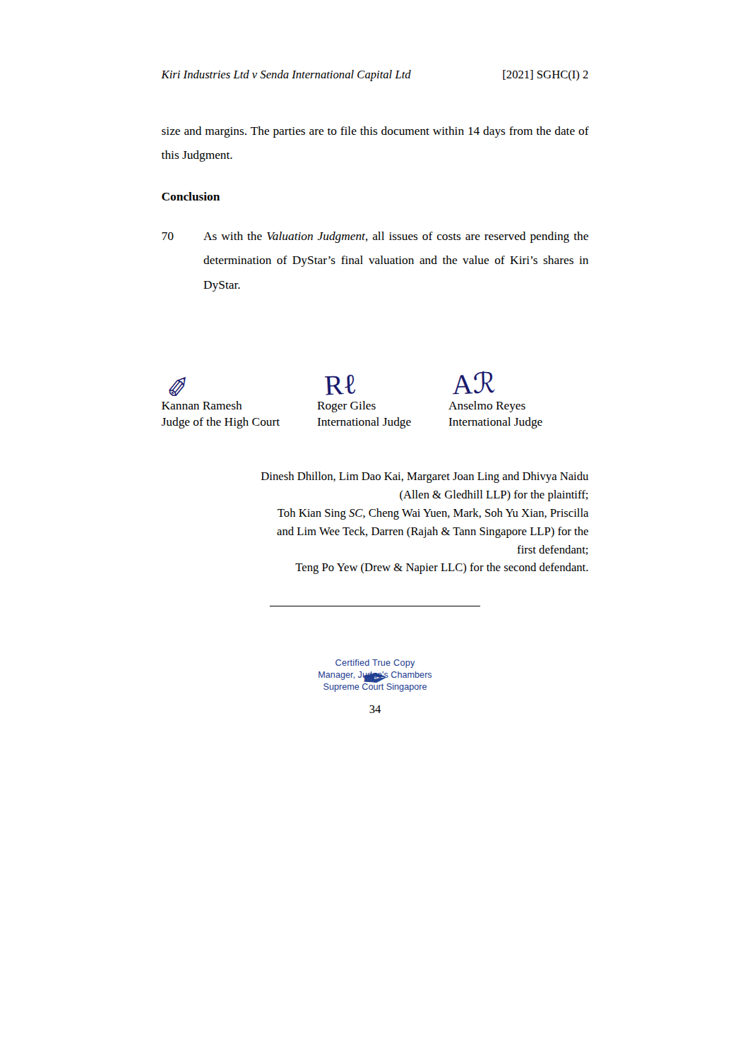Kiri Industries Ltd v Senda International Capital Ltd [2021] SGHC(I) 2
size and margins. The parties are to file this document within 14 days from the date of this Judgment.
Conclusion
70
As with the Valuation Judgment, all issues of costs are reserved pending the determination of DyStar’s final valuation and the value of Kiri’s shares in DyStar.
✐
Kannan Ramesh
Judge of the High Court
Rℓ
Roger Giles
International Judge
Aℛ
Anselmo Reyes
International Judge
Dinesh Dhillon, Lim Dao Kai, Margaret Joan Ling and Dhivya Naidu
(Allen & Gledhill LLP) for the plaintiff;
Toh Kian Sing SC, Cheng Wai Yuen, Mark, Soh Yu Xian, Priscilla
and Lim Wee Teck, Darren (Rajah & Tann Singapore LLP) for the
first defendant;
Teng Po Yew (Drew & Napier LLC) for the second defendant.
✒
Certified True Copy
Manager, Judge's Chambers
Supreme Court Singapore
34